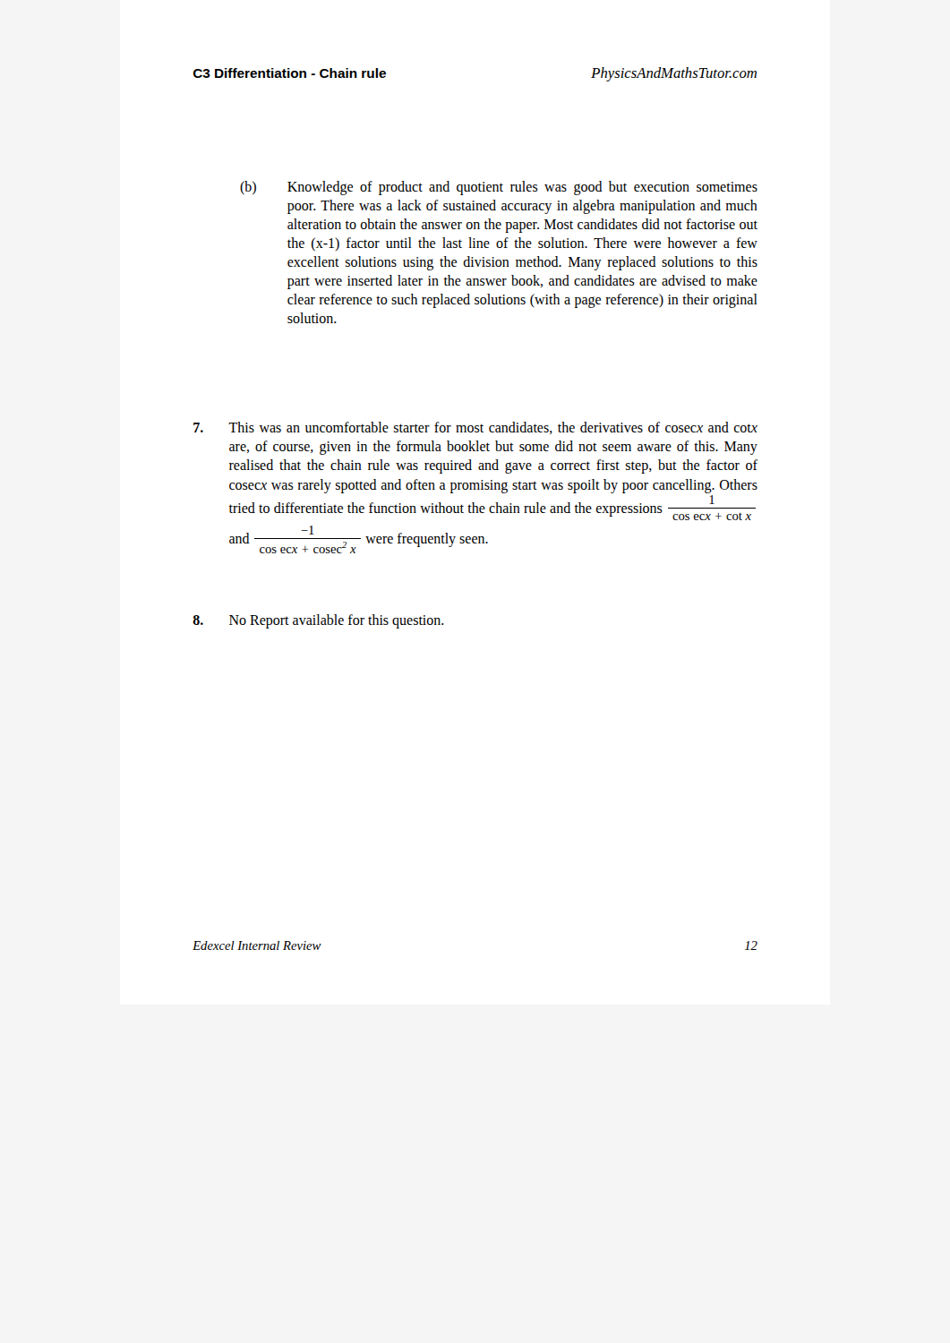C3 Differentiation - Chain rule
PhysicsAndMathsTutor.com
(b)
Knowledge of product and quotient rules was good but execution sometimes poor. There was a lack of sustained accuracy in algebra manipulation and much alteration to obtain the answer on the paper. Most candidates did not factorise out the (x-1) factor until the last line of the solution. There were however a few excellent solutions using the division method. Many replaced solutions to this part were inserted later in the answer book, and candidates are advised to make clear reference to such replaced solutions (with a page reference) in their original solution.
7.
This was an uncomfortable starter for most candidates, the derivatives of cosecx and cotx are, of course, given in the formula booklet but some did not seem aware of this. Many realised that the chain rule was required and gave a correct first step, but the factor of cosecx was rarely spotted and often a promising start was spoilt by poor cancelling. Others tried to differentiate the function without the chain rule and the expressions 1 cos ecx + cot x and −1 cos ecx + cosec2 x were frequently seen.
8.
No Report available for this question.
Edexcel Internal Review
12